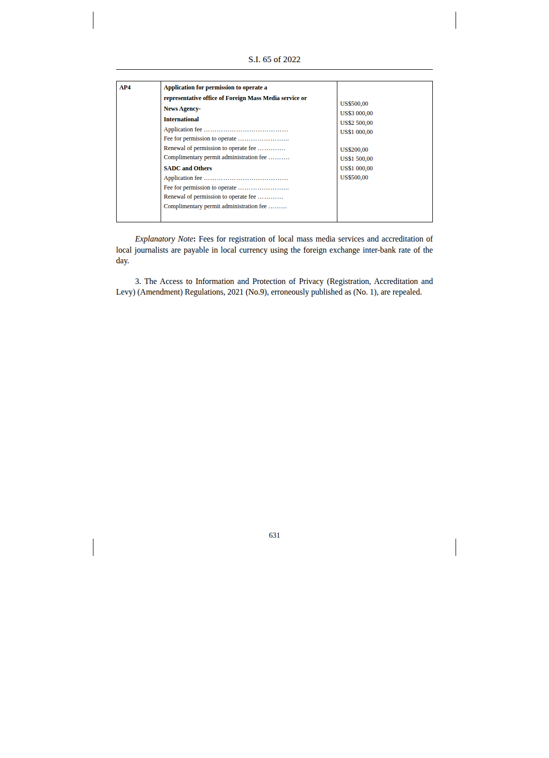S.I. 65 of 2022
| AP4 | Application for permission to operate a representative office of Foreign Mass Media service or News Agency- International Application fee ………………………………… Fee for permission to operate …………………... Renewal of permission to operate fee …………. Complimentary permit administration fee ………. SADC and Others Application fee ………………………………… Fee for permission to operate …………………... Renewal of permission to operate fee ………… Complimentary permit administration fee ……... | US$500,00 US$3 000,00 US$2 500,00 US$1 000,00 US$200,00 US$1 500,00 US$1 000,00 US$500,00 |
Explanatory Note: Fees for registration of local mass media services and accreditation of local journalists are payable in local currency using the foreign exchange inter-bank rate of the day.
3. The Access to Information and Protection of Privacy (Registration, Accreditation and Levy) (Amendment) Regulations, 2021 (No.9), erroneously published as (No. 1), are repealed.
631